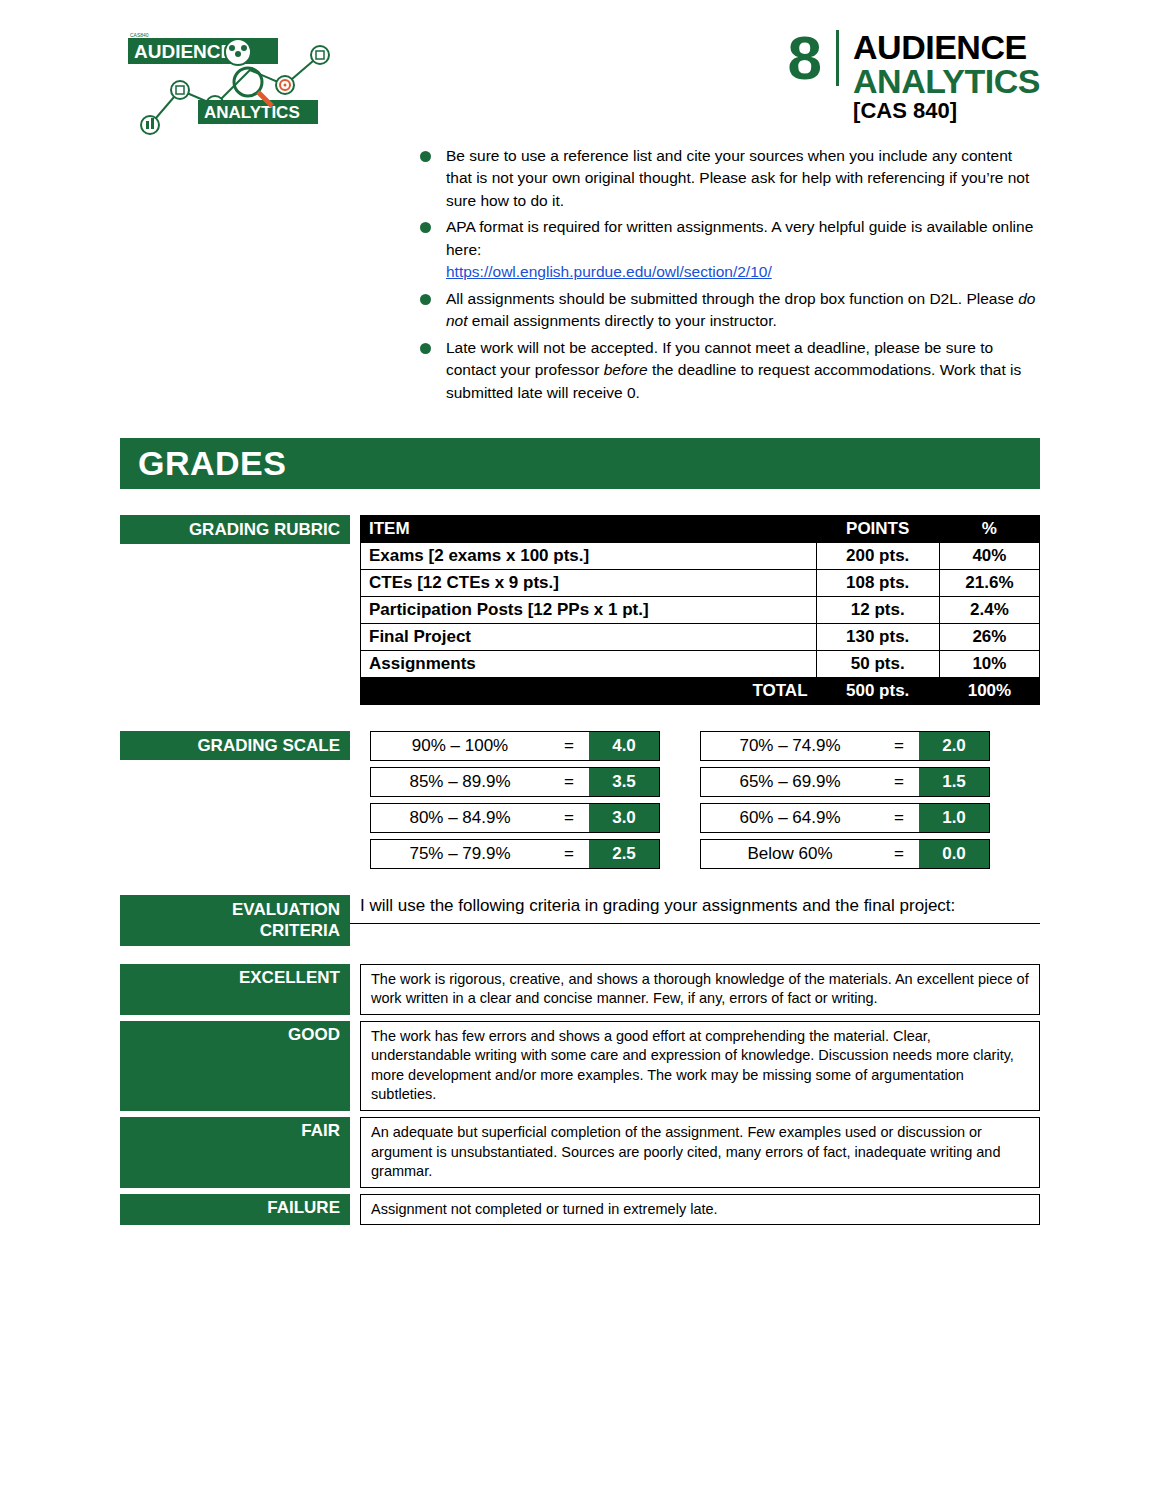AUDIENCE CAS840 ANALYTICS
8
AUDIENCE
ANALYTICS
[CAS 840]
Be sure to use a reference list and cite your sources when you include any content that is not your own original thought. Please ask for help with referencing if you’re not sure how to do it.
APA format is required for written assignments. A very helpful guide is available online here:
https://owl.english.purdue.edu/owl/section/2/10/
All assignments should be submitted through the drop box function on D2L. Please do not email assignments directly to your instructor.
Late work will not be accepted. If you cannot meet a deadline, please be sure to contact your professor before the deadline to request accommodations. Work that is submitted late will receive 0.
GRADES
GRADING RUBRIC
| ITEM | POINTS | % |
| --- | --- | --- |
| Exams [2 exams x 100 pts.] | 200 pts. | 40% |
| CTEs [12 CTEs x 9 pts.] | 108 pts. | 21.6% |
| Participation Posts [12 PPs x 1 pt.] | 12 pts. | 2.4% |
| Final Project | 130 pts. | 26% |
| Assignments | 50 pts. | 10% |
| TOTAL | 500 pts. | 100% |
GRADING SCALE
90% – 100%
=
4.0
85% – 89.9%
=
3.5
80% – 84.9%
=
3.0
75% – 79.9%
=
2.5
70% – 74.9%
=
2.0
65% – 69.9%
=
1.5
60% – 64.9%
=
1.0
Below 60%
=
0.0
EVALUATION
CRITERIA
I will use the following criteria in grading your assignments and the final project:
EXCELLENT
The work is rigorous, creative, and shows a thorough knowledge of the materials. An excellent piece of work written in a clear and concise manner. Few, if any, errors of fact or writing.
GOOD
The work has few errors and shows a good effort at comprehending the material. Clear, understandable writing with some care and expression of knowledge. Discussion needs more clarity, more development and/or more examples. The work may be missing some of argumentation subtleties.
FAIR
An adequate but superficial completion of the assignment. Few examples used or discussion or argument is unsubstantiated. Sources are poorly cited, many errors of fact, inadequate writing and grammar.
FAILURE
Assignment not completed or turned in extremely late.